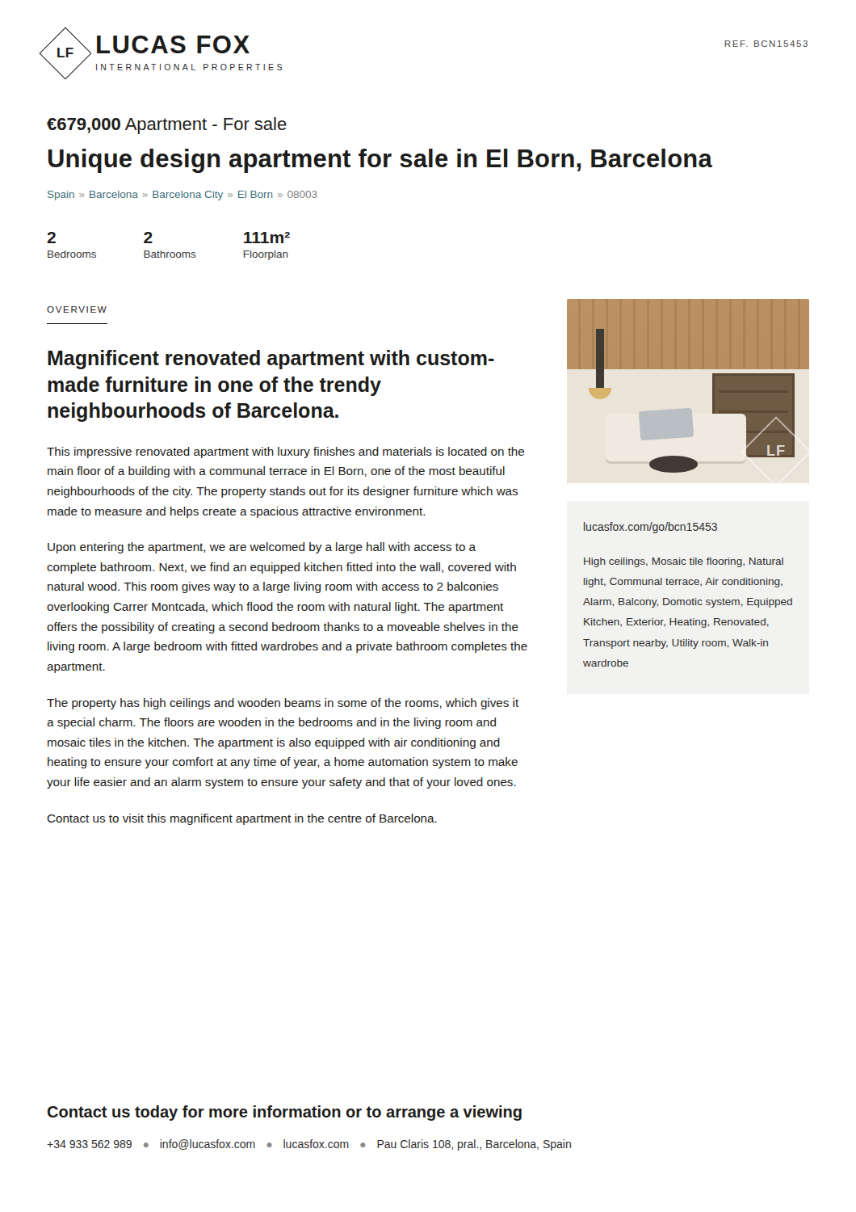LF
LUCAS FOX
INTERNATIONAL PROPERTIES
REF. BCN15453
€679,000 Apartment - For sale
Unique design apartment for sale in El Born, Barcelona
Spain»Barcelona»Barcelona City»El Born»08003
2
Bedrooms
2
Bathrooms
111m²
Floorplan
OVERVIEW
Magnificent renovated apartment with custom-made furniture in one of the trendy neighbourhoods of Barcelona.
This impressive renovated apartment with luxury finishes and materials is located on the main floor of a building with a communal terrace in El Born, one of the most beautiful neighbourhoods of the city. The property stands out for its designer furniture which was made to measure and helps create a spacious attractive environment.
Upon entering the apartment, we are welcomed by a large hall with access to a complete bathroom. Next, we find an equipped kitchen fitted into the wall, covered with natural wood. This room gives way to a large living room with access to 2 balconies overlooking Carrer Montcada, which flood the room with natural light. The apartment offers the possibility of creating a second bedroom thanks to a moveable shelves in the living room. A large bedroom with fitted wardrobes and a private bathroom completes the apartment.
The property has high ceilings and wooden beams in some of the rooms, which gives it a special charm. The floors are wooden in the bedrooms and in the living room and mosaic tiles in the kitchen. The apartment is also equipped with air conditioning and heating to ensure your comfort at any time of year, a home automation system to make your life easier and an alarm system to ensure your safety and that of your loved ones.
Contact us to visit this magnificent apartment in the centre of Barcelona.
LF
lucasfox.com/go/bcn15453
High ceilings Mosaic tile flooring Natural light Communal terrace Air conditioning Alarm Balcony Domotic system Equipped Kitchen Exterior Heating Renovated Transport nearby Utility room Walk-in wardrobe
Contact us today for more information or to arrange a viewing
+34 933 562 989 ● info@lucasfox.com ● lucasfox.com ● Pau Claris 108, pral., Barcelona, Spain